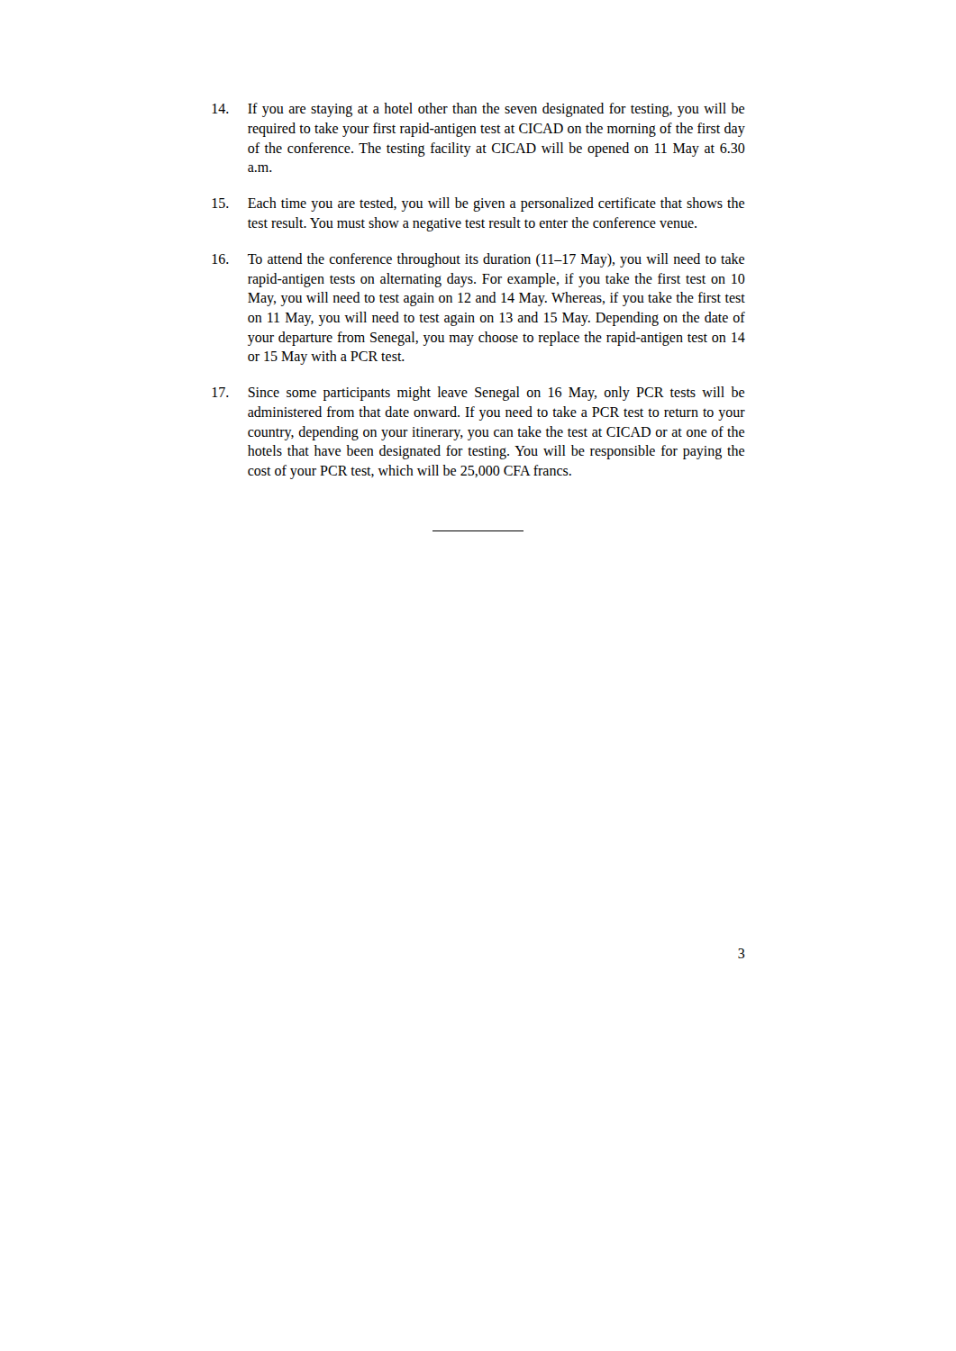14. If you are staying at a hotel other than the seven designated for testing, you will be required to take your first rapid-antigen test at CICAD on the morning of the first day of the conference. The testing facility at CICAD will be opened on 11 May at 6.30 a.m.
15. Each time you are tested, you will be given a personalized certificate that shows the test result. You must show a negative test result to enter the conference venue.
16. To attend the conference throughout its duration (11–17 May), you will need to take rapid-antigen tests on alternating days. For example, if you take the first test on 10 May, you will need to test again on 12 and 14 May. Whereas, if you take the first test on 11 May, you will need to test again on 13 and 15 May. Depending on the date of your departure from Senegal, you may choose to replace the rapid-antigen test on 14 or 15 May with a PCR test.
17. Since some participants might leave Senegal on 16 May, only PCR tests will be administered from that date onward. If you need to take a PCR test to return to your country, depending on your itinerary, you can take the test at CICAD or at one of the hotels that have been designated for testing. You will be responsible for paying the cost of your PCR test, which will be 25,000 CFA francs.
3